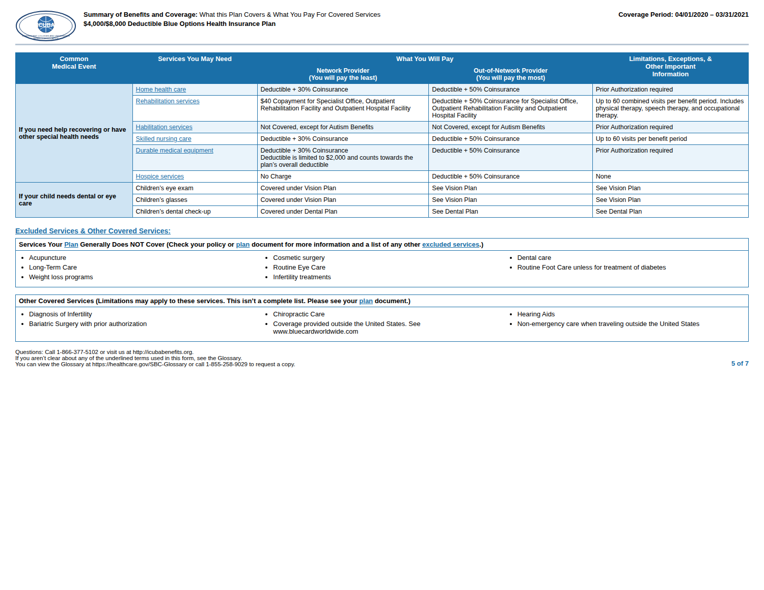ICUBA INDEPENDENT COLLEGES AND UNIVERSITIES BENEFITS ASSOCIATION
Summary of Benefits and Coverage: What this Plan Covers & What You Pay For Covered Services
Coverage Period: 04/01/2020 – 03/31/2021
$4,000/$8,000 Deductible Blue Options Health Insurance Plan
| Common Medical Event | Services You May Need | What You Will Pay | Limitations, Exceptions, & Other Important Information |
| --- | --- | --- | --- |
| Network Provider (You will pay the least) | Out-of-Network Provider (You will pay the most) |
| If you need help recovering or have other special health needs | Home health care | Deductible + 30% Coinsurance | Deductible + 50% Coinsurance | Prior Authorization required |
| Rehabilitation services | $40 Copayment for Specialist Office, Outpatient Rehabilitation Facility and Outpatient Hospital Facility | Deductible + 50% Coinsurance for Specialist Office, Outpatient Rehabilitation Facility and Outpatient Hospital Facility | Up to 60 combined visits per benefit period. Includes physical therapy, speech therapy, and occupational therapy. |
| Habilitation services | Not Covered, except for Autism Benefits | Not Covered, except for Autism Benefits | Prior Authorization required |
| Skilled nursing care | Deductible + 30% Coinsurance | Deductible + 50% Coinsurance | Up to 60 visits per benefit period |
| Durable medical equipment | Deductible + 30% Coinsurance Deductible is limited to $2,000 and counts towards the plan’s overall deductible | Deductible + 50% Coinsurance | Prior Authorization required |
| Hospice services | No Charge | Deductible + 50% Coinsurance | None |
| If your child needs dental or eye care | Children’s eye exam | Covered under Vision Plan | See Vision Plan | See Vision Plan |
| Children’s glasses | Covered under Vision Plan | See Vision Plan | See Vision Plan |
| Children’s dental check-up | Covered under Dental Plan | See Dental Plan | See Dental Plan |
Excluded Services & Other Covered Services:
Services Your Plan Generally Does NOT Cover (Check your policy or plan document for more information and a list of any other excluded services.)
Acupuncture
Long-Term Care
Weight loss programs
Cosmetic surgery
Routine Eye Care
Infertility treatments
Dental care
Routine Foot Care unless for treatment of diabetes
Other Covered Services (Limitations may apply to these services. This isn’t a complete list. Please see your plan document.)
Diagnosis of Infertility
Bariatric Surgery with prior authorization
Chiropractic Care
Coverage provided outside the United States. See www.bluecardworldwide.com
Hearing Aids
Non-emergency care when traveling outside the United States
Questions: Call 1-866-377-5102 or visit us at http://icubabenefits.org.
If you aren’t clear about any of the underlined terms used in this form, see the Glossary.
You can view the Glossary at https://healthcare.gov/SBC-Glossary or call 1-855-258-9029 to request a copy.
5 of 7